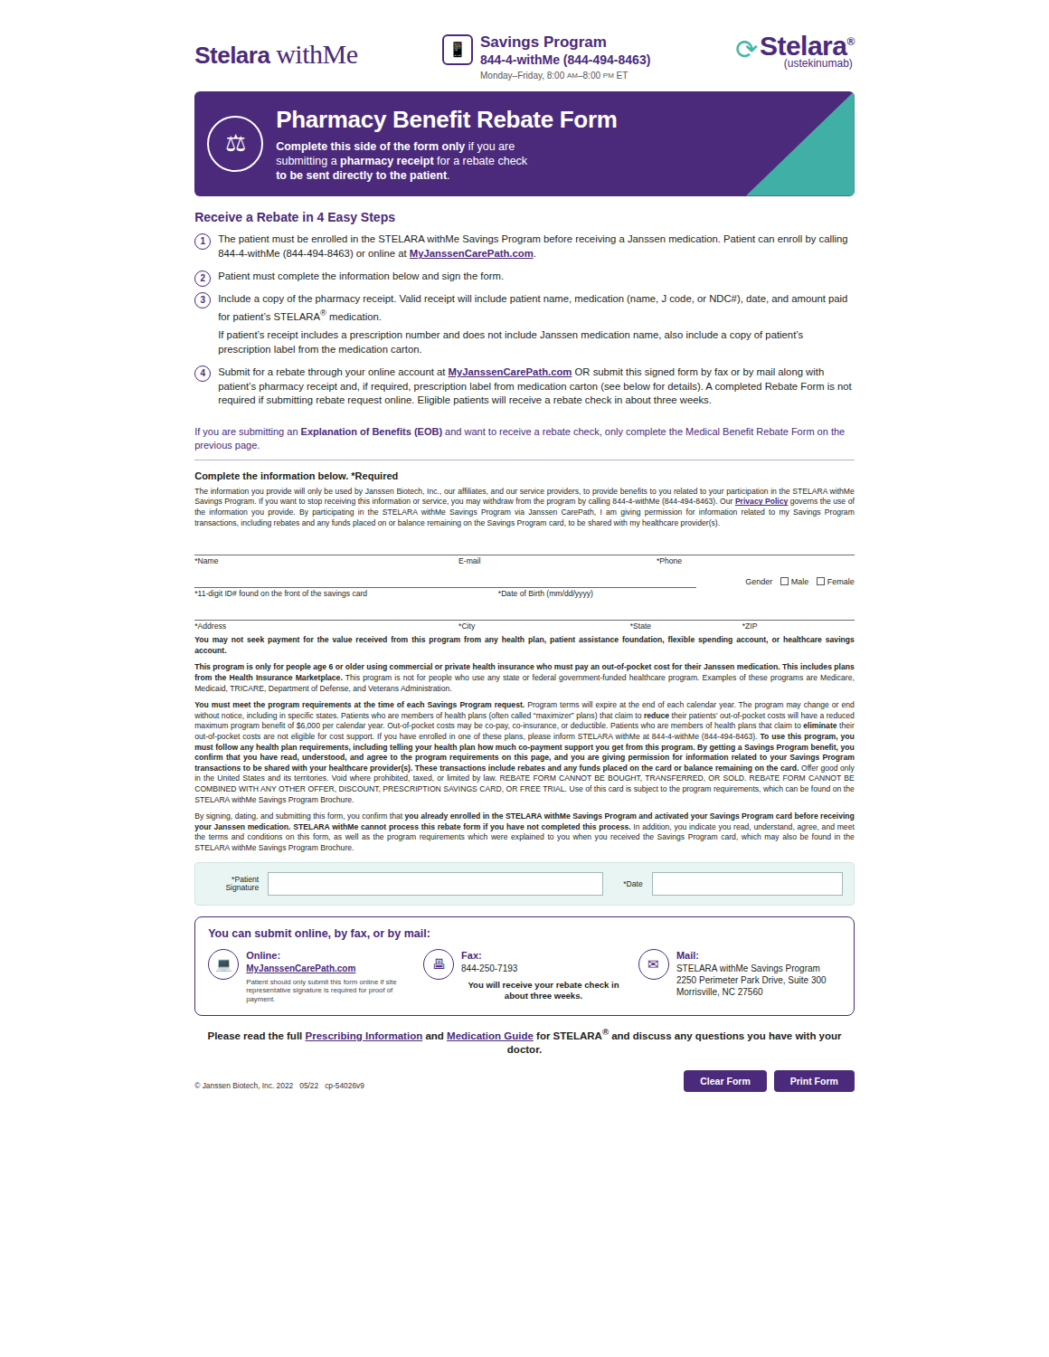Stelara withMe
📱
Savings Program
844-4-withMe (844-494-8463)
Monday–Friday, 8:00 AM–8:00 PM ET
⟳Stelara® (ustekinumab)
⚖
Pharmacy Benefit Rebate Form
Complete this side of the form only if you are
submitting a pharmacy receipt for a rebate check
to be sent directly to the patient.
Receive a Rebate in 4 Easy Steps
The patient must be enrolled in the STELARA withMe Savings Program before receiving a Janssen medication. Patient can enroll by calling 844-4-withMe (844-494-8463) or online at MyJanssenCarePath.com.
Patient must complete the information below and sign the form.
Include a copy of the pharmacy receipt. Valid receipt will include patient name, medication (name, J code, or NDC#), date, and amount paid for patient’s STELARA® medication.
If patient’s receipt includes a prescription number and does not include Janssen medication name, also include a copy of patient’s prescription label from the medication carton.
Submit for a rebate through your online account at MyJanssenCarePath.com OR submit this signed form by fax or by mail along with patient’s pharmacy receipt and, if required, prescription label from medication carton (see below for details). A completed Rebate Form is not required if submitting rebate request online. Eligible patients will receive a rebate check in about three weeks.
If you are submitting an Explanation of Benefits (EOB) and want to receive a rebate check, only complete the Medical Benefit Rebate Form on the previous page.
Complete the information below. *Required
The information you provide will only be used by Janssen Biotech, Inc., our affiliates, and our service providers, to provide benefits to you related to your participation in the STELARA withMe Savings Program. If you want to stop receiving this information or service, you may withdraw from the program by calling 844-4-withMe (844-494-8463). Our Privacy Policy governs the use of the information you provide. By participating in the STELARA withMe Savings Program via Janssen CarePath, I am giving permission for information related to my Savings Program transactions, including rebates and any funds placed on or balance remaining on the Savings Program card, to be shared with my healthcare provider(s).
*Name
E-mail
*Phone
*11-digit ID# found on the front of the savings card
*Date of Birth (mm/dd/yyyy)
Gender Male Female
*Address
*City
*State
*ZIP
You may not seek payment for the value received from this program from any health plan, patient assistance foundation, flexible spending account, or healthcare savings account.
This program is only for people age 6 or older using commercial or private health insurance who must pay an out-of-pocket cost for their Janssen medication. This includes plans from the Health Insurance Marketplace. This program is not for people who use any state or federal government-funded healthcare program. Examples of these programs are Medicare, Medicaid, TRICARE, Department of Defense, and Veterans Administration.
You must meet the program requirements at the time of each Savings Program request. Program terms will expire at the end of each calendar year. The program may change or end without notice, including in specific states. Patients who are members of health plans (often called “maximizer” plans) that claim to reduce their patients’ out-of-pocket costs will have a reduced maximum program benefit of $6,000 per calendar year. Out-of-pocket costs may be co-pay, co-insurance, or deductible. Patients who are members of health plans that claim to eliminate their out-of-pocket costs are not eligible for cost support. If you have enrolled in one of these plans, please inform STELARA withMe at 844-4-withMe (844-494-8463). To use this program, you must follow any health plan requirements, including telling your health plan how much co-payment support you get from this program. By getting a Savings Program benefit, you confirm that you have read, understood, and agree to the program requirements on this page, and you are giving permission for information related to your Savings Program transactions to be shared with your healthcare provider(s). These transactions include rebates and any funds placed on the card or balance remaining on the card. Offer good only in the United States and its territories. Void where prohibited, taxed, or limited by law. REBATE FORM CANNOT BE BOUGHT, TRANSFERRED, OR SOLD. REBATE FORM CANNOT BE COMBINED WITH ANY OTHER OFFER, DISCOUNT, PRESCRIPTION SAVINGS CARD, OR FREE TRIAL. Use of this card is subject to the program requirements, which can be found on the STELARA withMe Savings Program Brochure.
By signing, dating, and submitting this form, you confirm that you already enrolled in the STELARA withMe Savings Program and activated your Savings Program card before receiving your Janssen medication. STELARA withMe cannot process this rebate form if you have not completed this process. In addition, you indicate you read, understand, agree, and meet the terms and conditions on this form, as well as the program requirements which were explained to you when you received the Savings Program card, which may also be found in the STELARA withMe Savings Program Brochure.
*Patient
Signature
*Date
You can submit online, by fax, or by mail:
💻
Online:
MyJanssenCarePath.com
Patient should only submit this form online if site representative signature is required for proof of payment.
🖶
Fax:
844-250-7193
You will receive your rebate check in about three weeks.
✉
Mail:
STELARA withMe Savings Program
2250 Perimeter Park Drive, Suite 300
Morrisville, NC 27560
Please read the full Prescribing Information and Medication Guide for STELARA® and discuss any questions you have with your doctor.
© Janssen Biotech, Inc. 2022 05/22 cp-54026v9
Clear Form Print Form